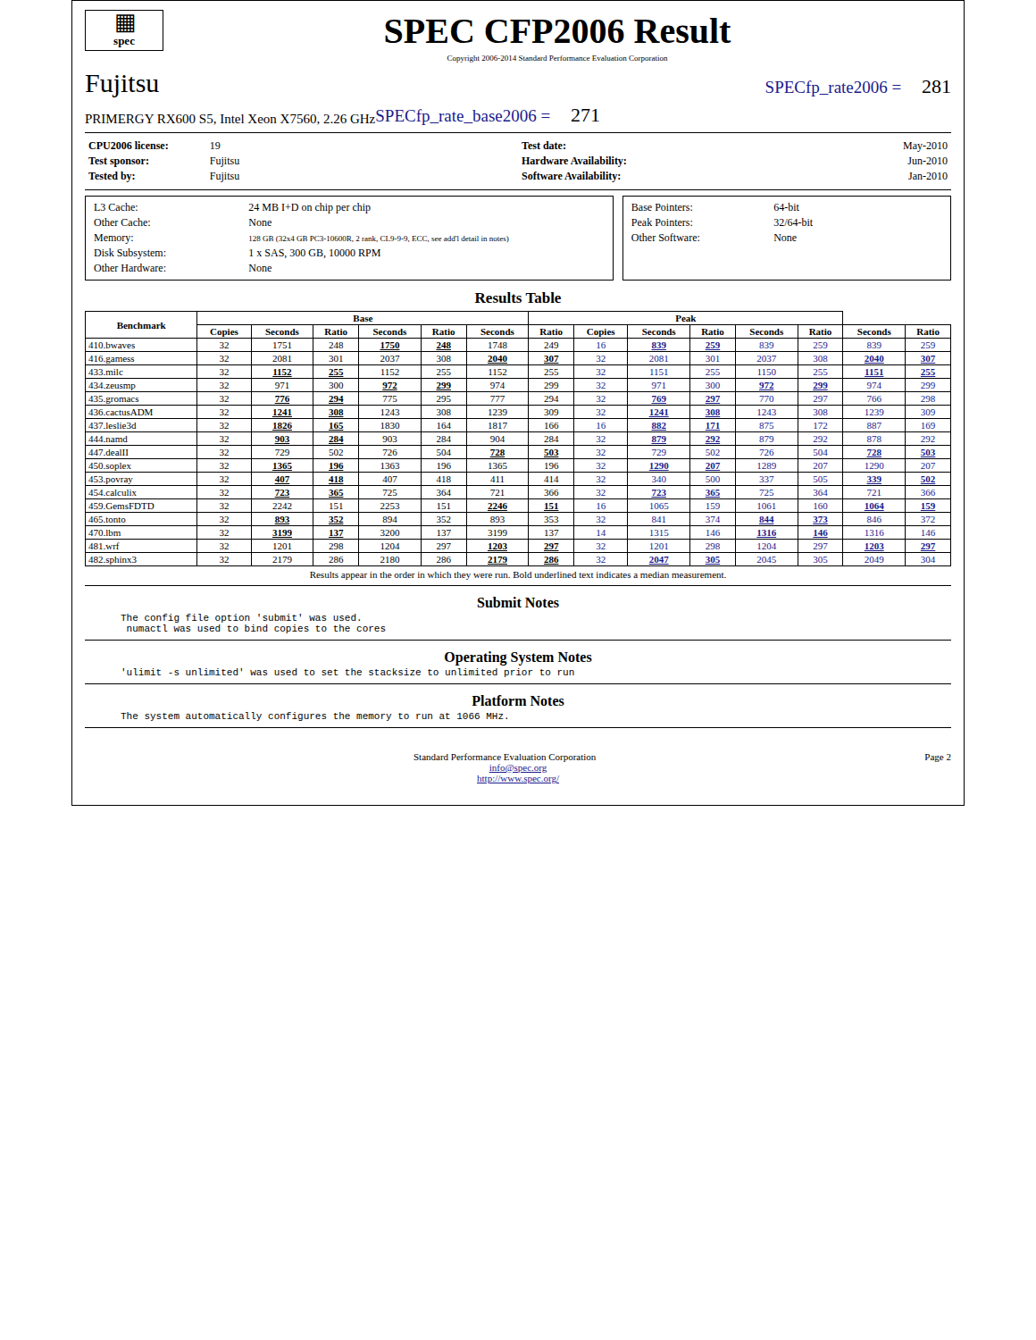▦
spec
SPEC CFP2006 Result
Copyright 2006-2014 Standard Performance Evaluation Corporation
Fujitsu
SPECfp_rate2006 = 281
PRIMERGY RX600 S5, Intel Xeon X7560, 2.26 GHz
SPECfp_rate_base2006 = 271
| CPU2006 license: | 19 | Test date: | May-2010 |
| Test sponsor: | Fujitsu | Hardware Availability: | Jun-2010 |
| Tested by: | Fujitsu | Software Availability: | Jan-2010 |
| L3 Cache: | 24 MB I+D on chip per chip |
| Other Cache: | None |
| Memory: | 128 GB (32x4 GB PC3-10600R, 2 rank, CL9-9-9, ECC, see add'l detail in notes) |
| Disk Subsystem: | 1 x SAS, 300 GB, 10000 RPM |
| Other Hardware: | None |
| Base Pointers: | 64-bit |
| Peak Pointers: | 32/64-bit |
| Other Software: | None |
Results Table
| Benchmark | Base | Peak |
| --- | --- | --- |
| Copies | Seconds | Ratio | Seconds | Ratio | Seconds | Ratio | Copies | Seconds | Ratio | Seconds | Ratio | Seconds | Ratio |
| 410.bwaves | 32 | 1751 | 248 | 1750 | 248 | 1748 | 249 | 16 | 839 | 259 | 839 | 259 | 839 | 259 |
| 416.gamess | 32 | 2081 | 301 | 2037 | 308 | 2040 | 307 | 32 | 2081 | 301 | 2037 | 308 | 2040 | 307 |
| 433.milc | 32 | 1152 | 255 | 1152 | 255 | 1152 | 255 | 32 | 1151 | 255 | 1150 | 255 | 1151 | 255 |
| 434.zeusmp | 32 | 971 | 300 | 972 | 299 | 974 | 299 | 32 | 971 | 300 | 972 | 299 | 974 | 299 |
| 435.gromacs | 32 | 776 | 294 | 775 | 295 | 777 | 294 | 32 | 769 | 297 | 770 | 297 | 766 | 298 |
| 436.cactusADM | 32 | 1241 | 308 | 1243 | 308 | 1239 | 309 | 32 | 1241 | 308 | 1243 | 308 | 1239 | 309 |
| 437.leslie3d | 32 | 1826 | 165 | 1830 | 164 | 1817 | 166 | 16 | 882 | 171 | 875 | 172 | 887 | 169 |
| 444.namd | 32 | 903 | 284 | 903 | 284 | 904 | 284 | 32 | 879 | 292 | 879 | 292 | 878 | 292 |
| 447.dealII | 32 | 729 | 502 | 726 | 504 | 728 | 503 | 32 | 729 | 502 | 726 | 504 | 728 | 503 |
| 450.soplex | 32 | 1365 | 196 | 1363 | 196 | 1365 | 196 | 32 | 1290 | 207 | 1289 | 207 | 1290 | 207 |
| 453.povray | 32 | 407 | 418 | 407 | 418 | 411 | 414 | 32 | 340 | 500 | 337 | 505 | 339 | 502 |
| 454.calculix | 32 | 723 | 365 | 725 | 364 | 721 | 366 | 32 | 723 | 365 | 725 | 364 | 721 | 366 |
| 459.GemsFDTD | 32 | 2242 | 151 | 2253 | 151 | 2246 | 151 | 16 | 1065 | 159 | 1061 | 160 | 1064 | 159 |
| 465.tonto | 32 | 893 | 352 | 894 | 352 | 893 | 353 | 32 | 841 | 374 | 844 | 373 | 846 | 372 |
| 470.lbm | 32 | 3199 | 137 | 3200 | 137 | 3199 | 137 | 14 | 1315 | 146 | 1316 | 146 | 1316 | 146 |
| 481.wrf | 32 | 1201 | 298 | 1204 | 297 | 1203 | 297 | 32 | 1201 | 298 | 1204 | 297 | 1203 | 297 |
| 482.sphinx3 | 32 | 2179 | 286 | 2180 | 286 | 2179 | 286 | 32 | 2047 | 305 | 2045 | 305 | 2049 | 304 |
Results appear in the order in which they were run. Bold underlined text indicates a median measurement.
Submit Notes
The config file option 'submit' was used.
 numactl was used to bind copies to the cores
Operating System Notes
'ulimit -s unlimited' was used to set the stacksize to unlimited prior to run
Platform Notes
The system automatically configures the memory to run at 1066 MHz.
Page 2 Standard Performance Evaluation Corporation
info@spec.org
http://www.spec.org/